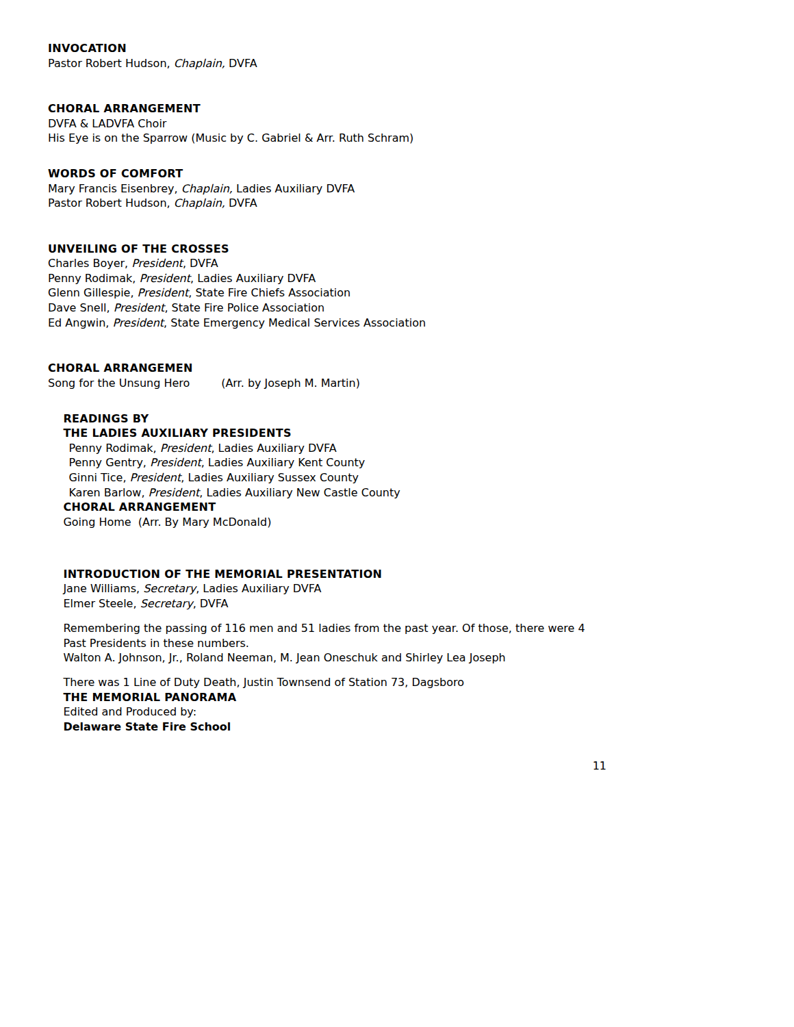INVOCATION
Pastor Robert Hudson, Chaplain, DVFA
CHORAL ARRANGEMENT
DVFA & LADVFA Choir
His Eye is on the Sparrow (Music by C. Gabriel & Arr. Ruth Schram)
WORDS OF COMFORT
Mary Francis Eisenbrey, Chaplain, Ladies Auxiliary DVFA
Pastor Robert Hudson, Chaplain, DVFA
UNVEILING OF THE CROSSES
Charles Boyer, President, DVFA
Penny Rodimak, President, Ladies Auxiliary DVFA
Glenn Gillespie, President, State Fire Chiefs Association
Dave Snell, President, State Fire Police Association
Ed Angwin, President, State Emergency Medical Services Association
CHORAL ARRANGEMEN
Song for the Unsung Hero (Arr. by Joseph M. Martin)
READINGS BY
THE LADIES AUXILIARY PRESIDENTS
Penny Rodimak, President, Ladies Auxiliary DVFA
Penny Gentry, President, Ladies Auxiliary Kent County
Ginni Tice, President, Ladies Auxiliary Sussex County
Karen Barlow, President, Ladies Auxiliary New Castle County
CHORAL ARRANGEMENT
Going Home (Arr. By Mary McDonald)
INTRODUCTION OF THE MEMORIAL PRESENTATION
Jane Williams, Secretary, Ladies Auxiliary DVFA
Elmer Steele, Secretary, DVFA
Remembering the passing of 116 men and 51 ladies from the past year. Of those, there were 4 Past Presidents in these numbers.
Walton A. Johnson, Jr., Roland Neeman, M. Jean Oneschuk and Shirley Lea Joseph
There was 1 Line of Duty Death, Justin Townsend of Station 73, Dagsboro
THE MEMORIAL PANORAMA
Edited and Produced by:
Delaware State Fire School
11